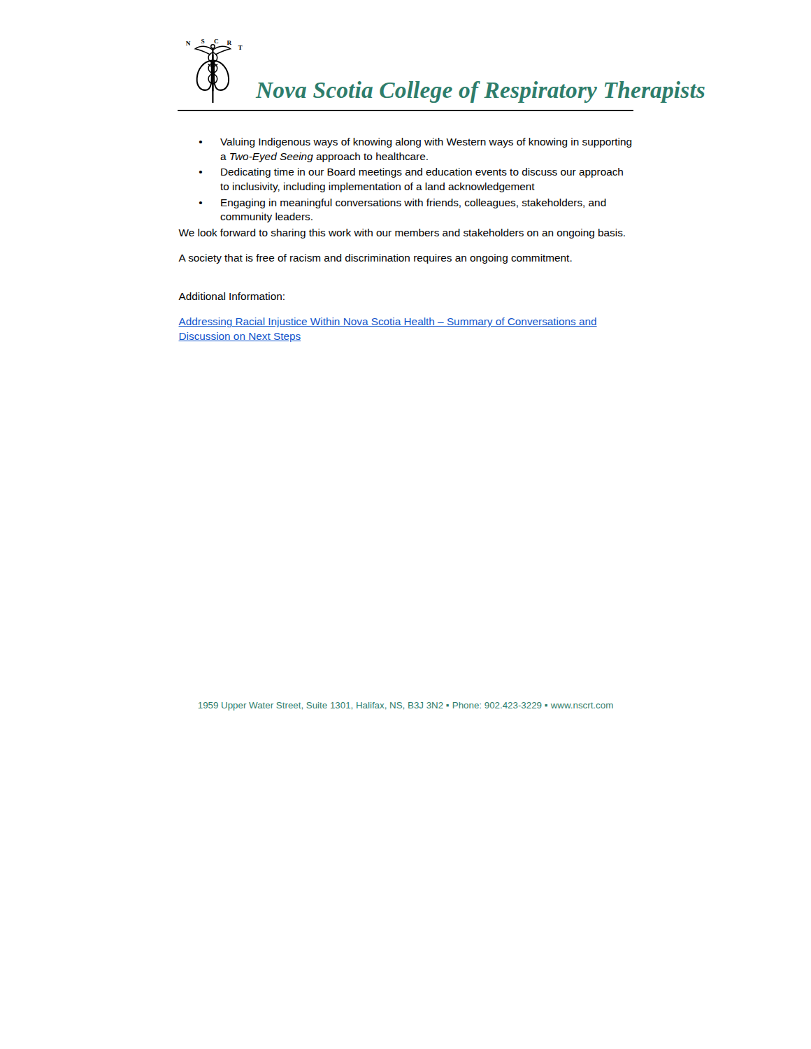N S C R T
Nova Scotia College of Respiratory Therapists
Valuing Indigenous ways of knowing along with Western ways of knowing in supporting a Two-Eyed Seeing approach to healthcare.
Dedicating time in our Board meetings and education events to discuss our approach to inclusivity, including implementation of a land acknowledgement
Engaging in meaningful conversations with friends, colleagues, stakeholders, and community leaders.
We look forward to sharing this work with our members and stakeholders on an ongoing basis.
A society that is free of racism and discrimination requires an ongoing commitment.
Additional Information:
Addressing Racial Injustice Within Nova Scotia Health – Summary of Conversations and Discussion on Next Steps
1959 Upper Water Street, Suite 1301, Halifax, NS, B3J 3N2 ▪ Phone: 902.423-3229 ▪ www.nscrt.com